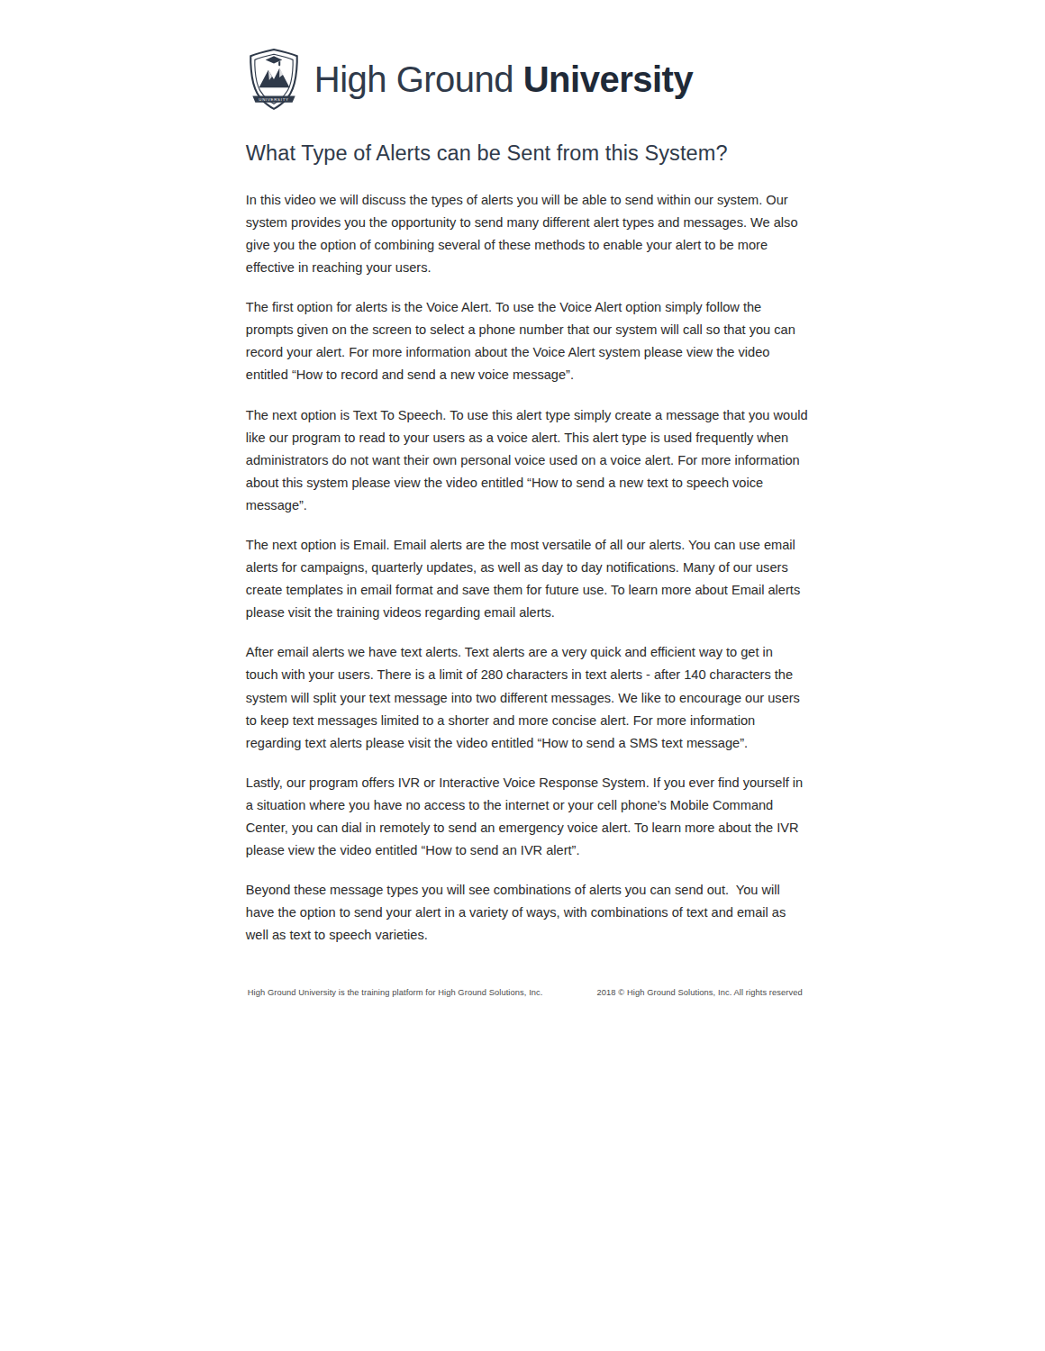UNIVERSITY
High Ground University
What Type of Alerts can be Sent from this System?
In this video we will discuss the types of alerts you will be able to send within our system. Our system provides you the opportunity to send many different alert types and messages. We also give you the option of combining several of these methods to enable your alert to be more effective in reaching your users.
The first option for alerts is the Voice Alert. To use the Voice Alert option simply follow the prompts given on the screen to select a phone number that our system will call so that you can record your alert. For more information about the Voice Alert system please view the video entitled “How to record and send a new voice message”.
The next option is Text To Speech. To use this alert type simply create a message that you would like our program to read to your users as a voice alert. This alert type is used frequently when administrators do not want their own personal voice used on a voice alert. For more information about this system please view the video entitled “How to send a new text to speech voice message”.
The next option is Email. Email alerts are the most versatile of all our alerts. You can use email alerts for campaigns, quarterly updates, as well as day to day notifications. Many of our users create templates in email format and save them for future use. To learn more about Email alerts please visit the training videos regarding email alerts.
After email alerts we have text alerts. Text alerts are a very quick and efficient way to get in touch with your users. There is a limit of 280 characters in text alerts - after 140 characters the system will split your text message into two different messages. We like to encourage our users to keep text messages limited to a shorter and more concise alert. For more information regarding text alerts please visit the video entitled “How to send a SMS text message”.
Lastly, our program offers IVR or Interactive Voice Response System. If you ever find yourself in a situation where you have no access to the internet or your cell phone’s Mobile Command Center, you can dial in remotely to send an emergency voice alert. To learn more about the IVR please view the video entitled “How to send an IVR alert”.
Beyond these message types you will see combinations of alerts you can send out. You will have the option to send your alert in a variety of ways, with combinations of text and email as well as text to speech varieties.
High Ground University is the training platform for High Ground Solutions, Inc.
2018 © High Ground Solutions, Inc. All rights reserved